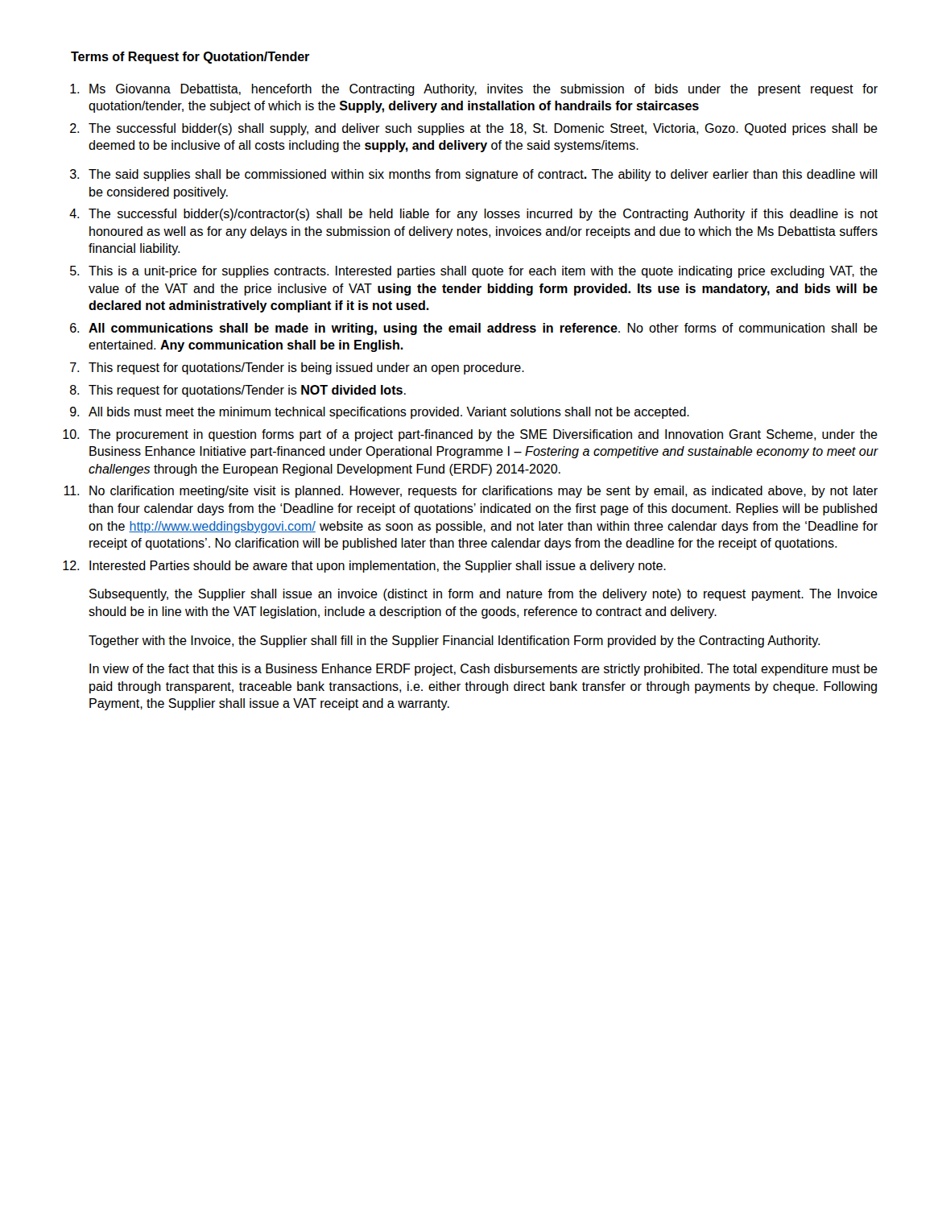Terms of Request for Quotation/Tender
Ms Giovanna Debattista, henceforth the Contracting Authority, invites the submission of bids under the present request for quotation/tender, the subject of which is the Supply, delivery and installation of handrails for staircases
The successful bidder(s) shall supply, and deliver such supplies at the 18, St. Domenic Street, Victoria, Gozo. Quoted prices shall be deemed to be inclusive of all costs including the supply, and delivery of the said systems/items.
The said supplies shall be commissioned within six months from signature of contract. The ability to deliver earlier than this deadline will be considered positively.
The successful bidder(s)/contractor(s) shall be held liable for any losses incurred by the Contracting Authority if this deadline is not honoured as well as for any delays in the submission of delivery notes, invoices and/or receipts and due to which the Ms Debattista suffers financial liability.
This is a unit-price for supplies contracts. Interested parties shall quote for each item with the quote indicating price excluding VAT, the value of the VAT and the price inclusive of VAT using the tender bidding form provided. Its use is mandatory, and bids will be declared not administratively compliant if it is not used.
All communications shall be made in writing, using the email address in reference. No other forms of communication shall be entertained. Any communication shall be in English.
This request for quotations/Tender is being issued under an open procedure.
This request for quotations/Tender is NOT divided lots.
All bids must meet the minimum technical specifications provided. Variant solutions shall not be accepted.
The procurement in question forms part of a project part-financed by the SME Diversification and Innovation Grant Scheme, under the Business Enhance Initiative part-financed under Operational Programme I – Fostering a competitive and sustainable economy to meet our challenges through the European Regional Development Fund (ERDF) 2014-2020.
No clarification meeting/site visit is planned. However, requests for clarifications may be sent by email, as indicated above, by not later than four calendar days from the ‘Deadline for receipt of quotations’ indicated on the first page of this document. Replies will be published on the http://www.weddingsbygovi.com/ website as soon as possible, and not later than within three calendar days from the ‘Deadline for receipt of quotations’. No clarification will be published later than three calendar days from the deadline for the receipt of quotations.
Interested Parties should be aware that upon implementation, the Supplier shall issue a delivery note.
Subsequently, the Supplier shall issue an invoice (distinct in form and nature from the delivery note) to request payment. The Invoice should be in line with the VAT legislation, include a description of the goods, reference to contract and delivery.
Together with the Invoice, the Supplier shall fill in the Supplier Financial Identification Form provided by the Contracting Authority.
In view of the fact that this is a Business Enhance ERDF project, Cash disbursements are strictly prohibited. The total expenditure must be paid through transparent, traceable bank transactions, i.e. either through direct bank transfer or through payments by cheque. Following Payment, the Supplier shall issue a VAT receipt and a warranty.